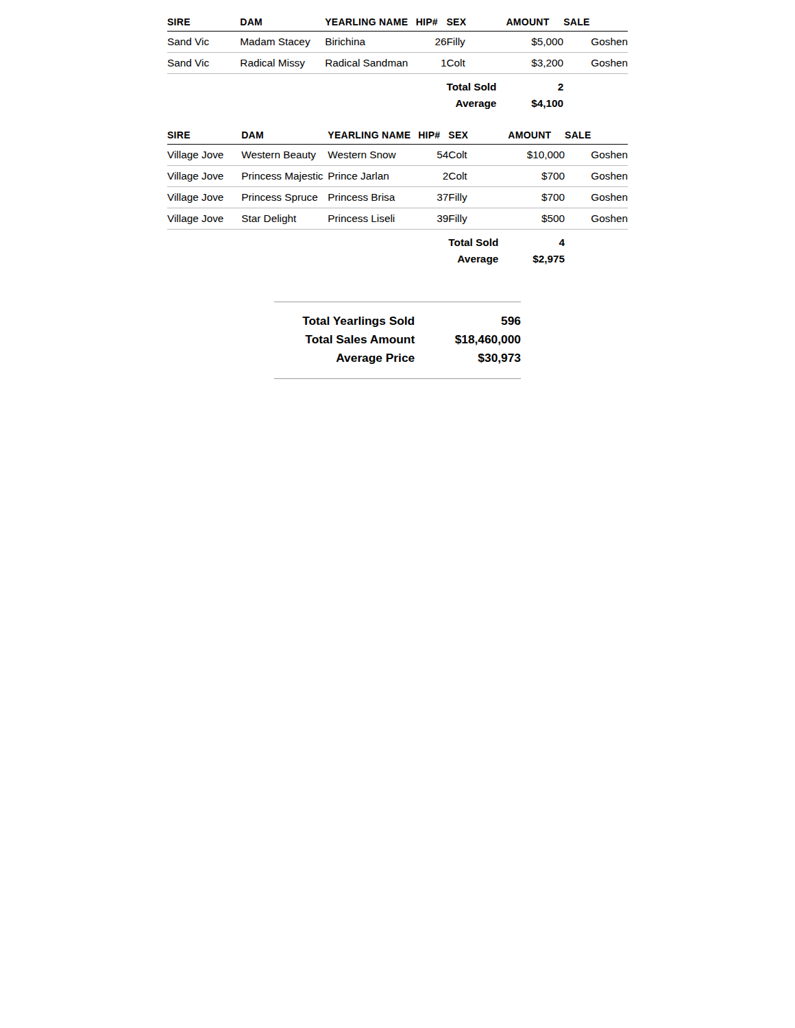| SIRE | DAM | YEARLING NAME | HIP# | SEX | AMOUNT | SALE |
| --- | --- | --- | --- | --- | --- | --- |
| Sand Vic | Madam Stacey | Birichina | 26 | Filly | $5,000 | Goshen |
| Sand Vic | Radical Missy | Radical Sandman | 1 | Colt | $3,200 | Goshen |
| | Total Sold | 2 | |
| | Average | $4,100 | |
| SIRE | DAM | YEARLING NAME | HIP# | SEX | AMOUNT | SALE |
| --- | --- | --- | --- | --- | --- | --- |
| Village Jove | Western Beauty | Western Snow | 54 | Colt | $10,000 | Goshen |
| Village Jove | Princess Majestic | Prince Jarlan | 2 | Colt | $700 | Goshen |
| Village Jove | Princess Spruce | Princess Brisa | 37 | Filly | $700 | Goshen |
| Village Jove | Star Delight | Princess Liseli | 39 | Filly | $500 | Goshen |
| | Total Sold | 4 | |
| | Average | $2,975 | |
| Total Yearlings Sold | 596 |
| Total Sales Amount | $18,460,000 |
| Average Price | $30,973 |